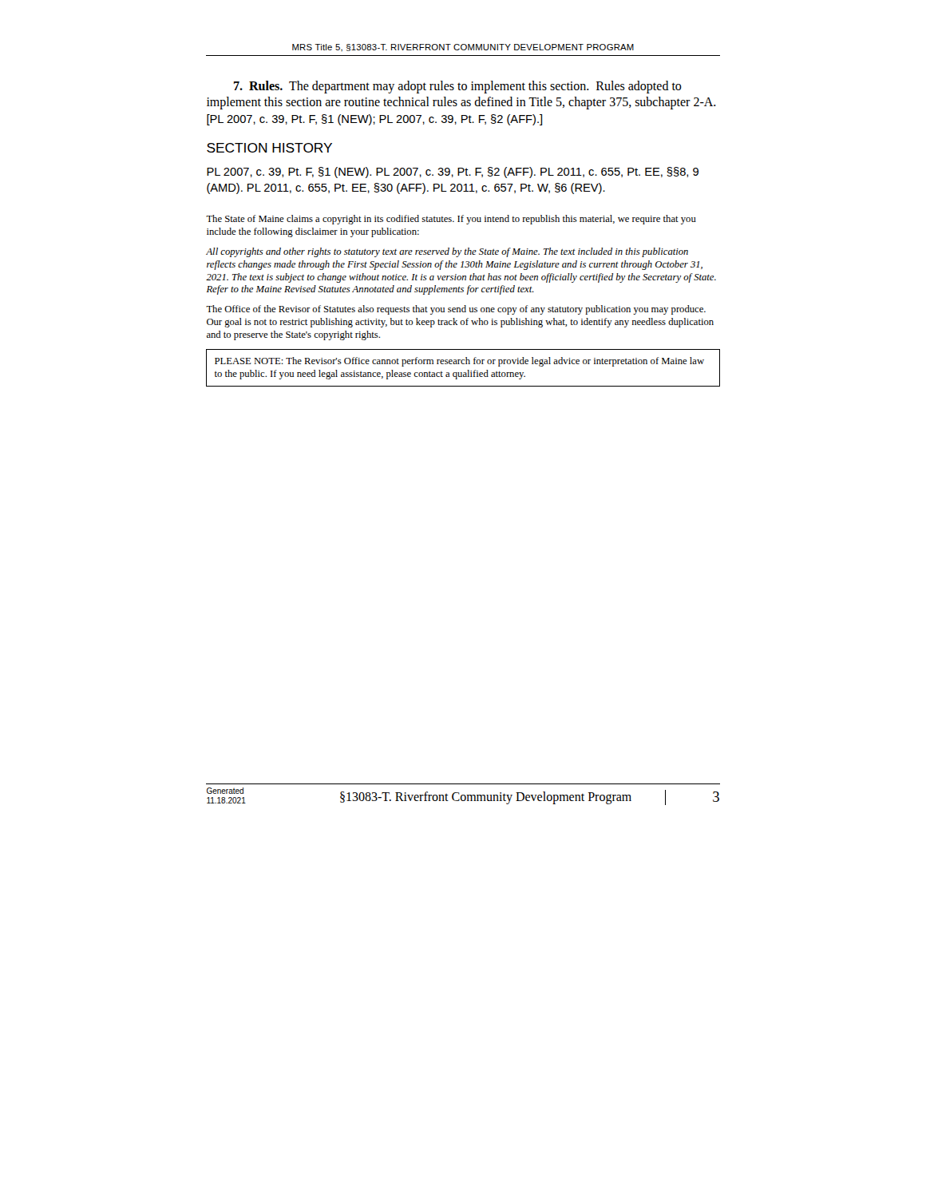MRS Title 5, §13083-T. RIVERFRONT COMMUNITY DEVELOPMENT PROGRAM
7. Rules. The department may adopt rules to implement this section. Rules adopted to implement this section are routine technical rules as defined in Title 5, chapter 375, subchapter 2‑A.
[PL 2007, c. 39, Pt. F, §1 (NEW); PL 2007, c. 39, Pt. F, §2 (AFF).]
SECTION HISTORY
PL 2007, c. 39, Pt. F, §1 (NEW). PL 2007, c. 39, Pt. F, §2 (AFF). PL 2011, c. 655, Pt. EE, §§8, 9 (AMD). PL 2011, c. 655, Pt. EE, §30 (AFF). PL 2011, c. 657, Pt. W, §6 (REV).
The State of Maine claims a copyright in its codified statutes. If you intend to republish this material, we require that you include the following disclaimer in your publication:
All copyrights and other rights to statutory text are reserved by the State of Maine. The text included in this publication reflects changes made through the First Special Session of the 130th Maine Legislature and is current through October 31, 2021. The text is subject to change without notice. It is a version that has not been officially certified by the Secretary of State. Refer to the Maine Revised Statutes Annotated and supplements for certified text.
The Office of the Revisor of Statutes also requests that you send us one copy of any statutory publication you may produce. Our goal is not to restrict publishing activity, but to keep track of who is publishing what, to identify any needless duplication and to preserve the State's copyright rights.
PLEASE NOTE: The Revisor's Office cannot perform research for or provide legal advice or interpretation of Maine law to the public. If you need legal assistance, please contact a qualified attorney.
Generated
11.18.2021
§13083-T. Riverfront Community Development Program
3